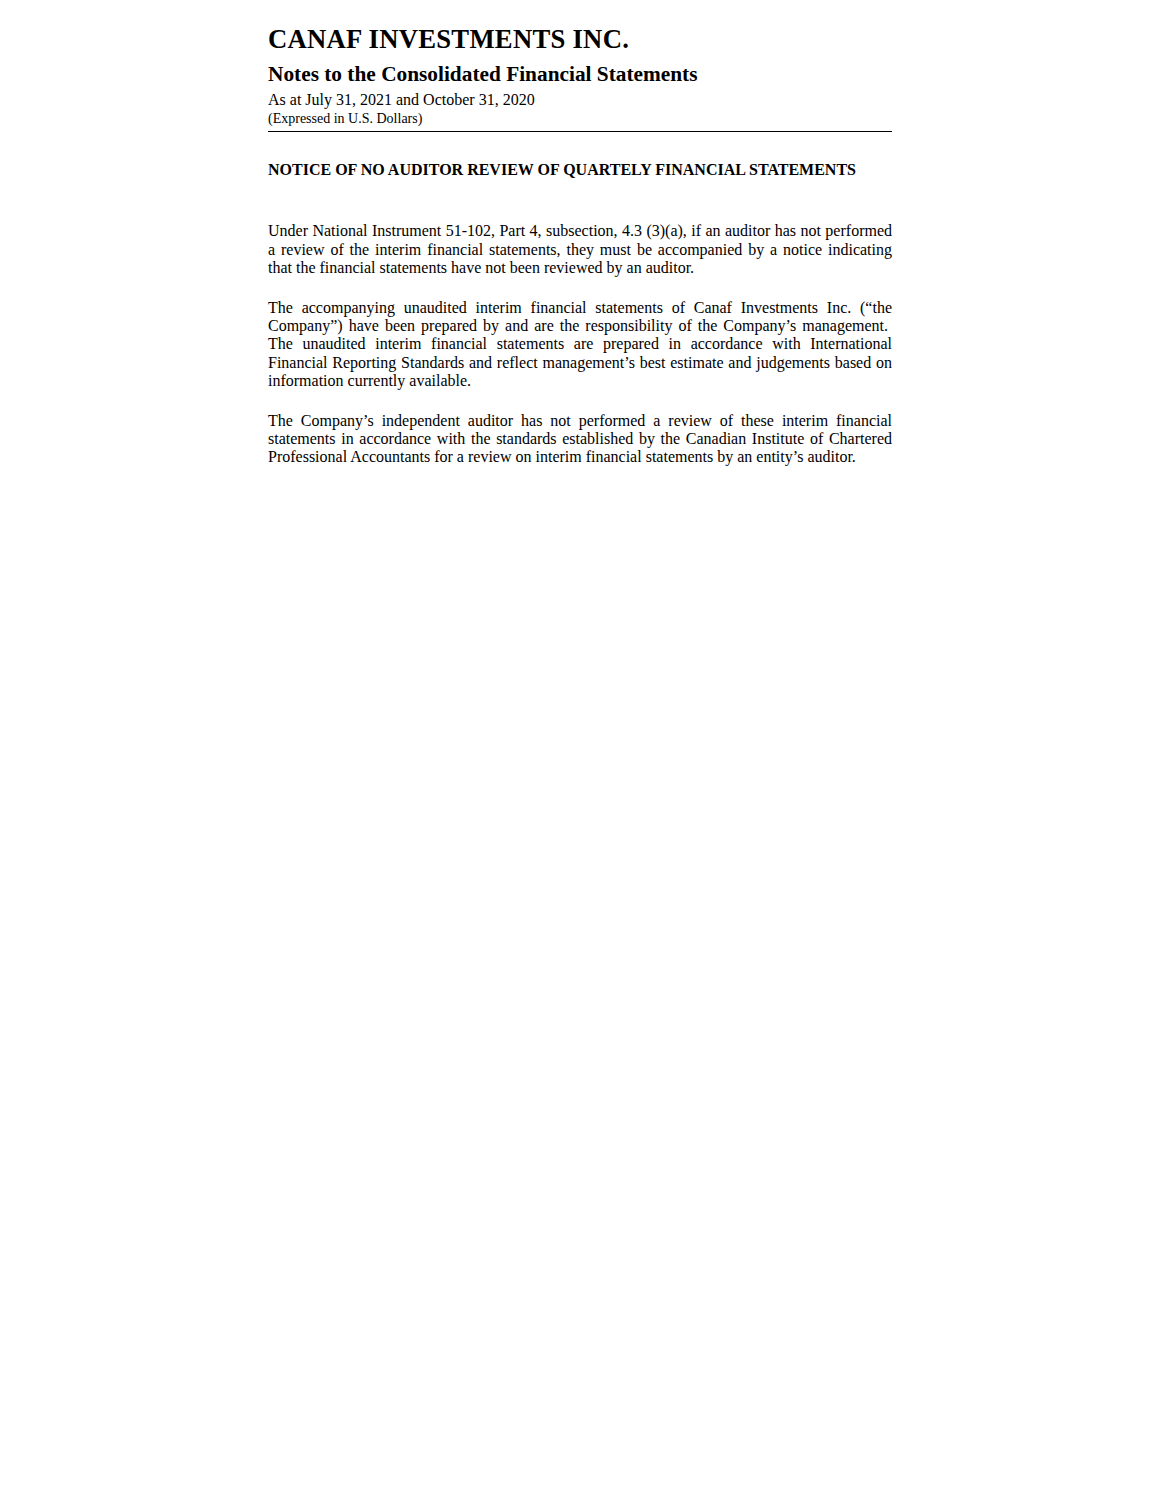CANAF INVESTMENTS INC.
Notes to the Consolidated Financial Statements
As at July 31, 2021 and October 31, 2020
(Expressed in U.S. Dollars)
NOTICE OF NO AUDITOR REVIEW OF QUARTELY FINANCIAL STATEMENTS
Under National Instrument 51-102, Part 4, subsection, 4.3 (3)(a), if an auditor has not performed a review of the interim financial statements, they must be accompanied by a notice indicating that the financial statements have not been reviewed by an auditor.
The accompanying unaudited interim financial statements of Canaf Investments Inc. (“the Company”) have been prepared by and are the responsibility of the Company’s management. The unaudited interim financial statements are prepared in accordance with International Financial Reporting Standards and reflect management’s best estimate and judgements based on information currently available.
The Company’s independent auditor has not performed a review of these interim financial statements in accordance with the standards established by the Canadian Institute of Chartered Professional Accountants for a review on interim financial statements by an entity’s auditor.